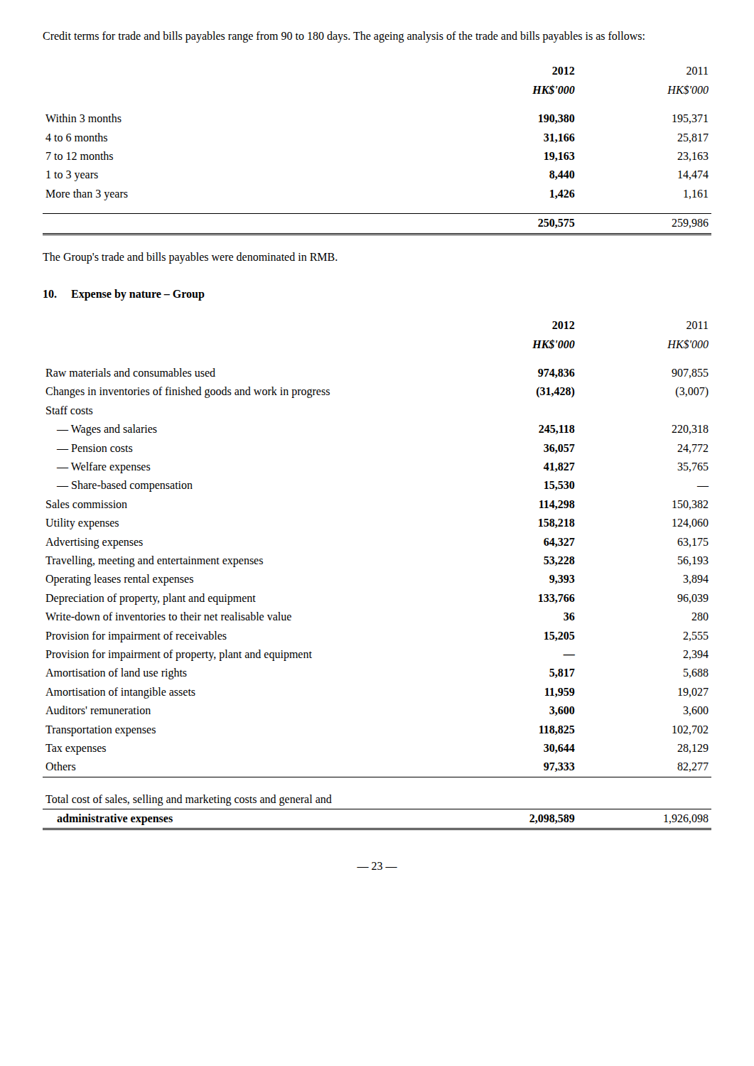Credit terms for trade and bills payables range from 90 to 180 days. The ageing analysis of the trade and bills payables is as follows:
| | 2012 | 2011 |
| | HK$'000 | HK$'000 |
| Within 3 months | 190,380 | 195,371 |
| 4 to 6 months | 31,166 | 25,817 |
| 7 to 12 months | 19,163 | 23,163 |
| 1 to 3 years | 8,440 | 14,474 |
| More than 3 years | 1,426 | 1,161 |
| | 250,575 | 259,986 |
The Group's trade and bills payables were denominated in RMB.
10. Expense by nature – Group
| | 2012 | 2011 |
| | HK$'000 | HK$'000 |
| Raw materials and consumables used | 974,836 | 907,855 |
| Changes in inventories of finished goods and work in progress | (31,428) | (3,007) |
| Staff costs | | |
| — Wages and salaries | 245,118 | 220,318 |
| — Pension costs | 36,057 | 24,772 |
| — Welfare expenses | 41,827 | 35,765 |
| — Share-based compensation | 15,530 | — |
| Sales commission | 114,298 | 150,382 |
| Utility expenses | 158,218 | 124,060 |
| Advertising expenses | 64,327 | 63,175 |
| Travelling, meeting and entertainment expenses | 53,228 | 56,193 |
| Operating leases rental expenses | 9,393 | 3,894 |
| Depreciation of property, plant and equipment | 133,766 | 96,039 |
| Write-down of inventories to their net realisable value | 36 | 280 |
| Provision for impairment of receivables | 15,205 | 2,555 |
| Provision for impairment of property, plant and equipment | — | 2,394 |
| Amortisation of land use rights | 5,817 | 5,688 |
| Amortisation of intangible assets | 11,959 | 19,027 |
| Auditors' remuneration | 3,600 | 3,600 |
| Transportation expenses | 118,825 | 102,702 |
| Tax expenses | 30,644 | 28,129 |
| Others | 97,333 | 82,277 |
| Total cost of sales, selling and marketing costs and general and | | |
| administrative expenses | 2,098,589 | 1,926,098 |
— 23 —